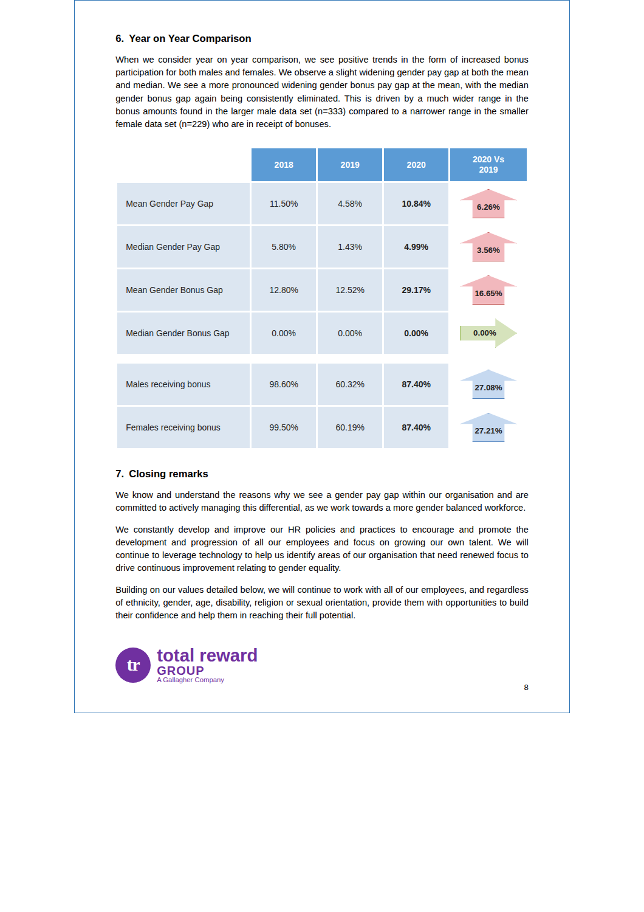6. Year on Year Comparison
When we consider year on year comparison, we see positive trends in the form of increased bonus participation for both males and females. We observe a slight widening gender pay gap at both the mean and median. We see a more pronounced widening gender bonus pay gap at the mean, with the median gender bonus gap again being consistently eliminated. This is driven by a much wider range in the bonus amounts found in the larger male data set (n=333) compared to a narrower range in the smaller female data set (n=229) who are in receipt of bonuses.
| | 2018 | 2019 | 2020 | 2020 Vs 2019 |
| --- | --- | --- | --- | --- |
| Mean Gender Pay Gap | 11.50% | 4.58% | 10.84% | 6.26% |
| Median Gender Pay Gap | 5.80% | 1.43% | 4.99% | 3.56% |
| Mean Gender Bonus Gap | 12.80% | 12.52% | 29.17% | 16.65% |
| Median Gender Bonus Gap | 0.00% | 0.00% | 0.00% | 0.00% |
| Males receiving bonus | 98.60% | 60.32% | 87.40% | 27.08% |
| Females receiving bonus | 99.50% | 60.19% | 87.40% | 27.21% |
7. Closing remarks
We know and understand the reasons why we see a gender pay gap within our organisation and are committed to actively managing this differential, as we work towards a more gender balanced workforce.
We constantly develop and improve our HR policies and practices to encourage and promote the development and progression of all our employees and focus on growing our own talent. We will continue to leverage technology to help us identify areas of our organisation that need renewed focus to drive continuous improvement relating to gender equality.
Building on our values detailed below, we will continue to work with all of our employees, and regardless of ethnicity, gender, age, disability, religion or sexual orientation, provide them with opportunities to build their confidence and help them in reaching their full potential.
tr
total reward
GROUP
A Gallagher Company
8